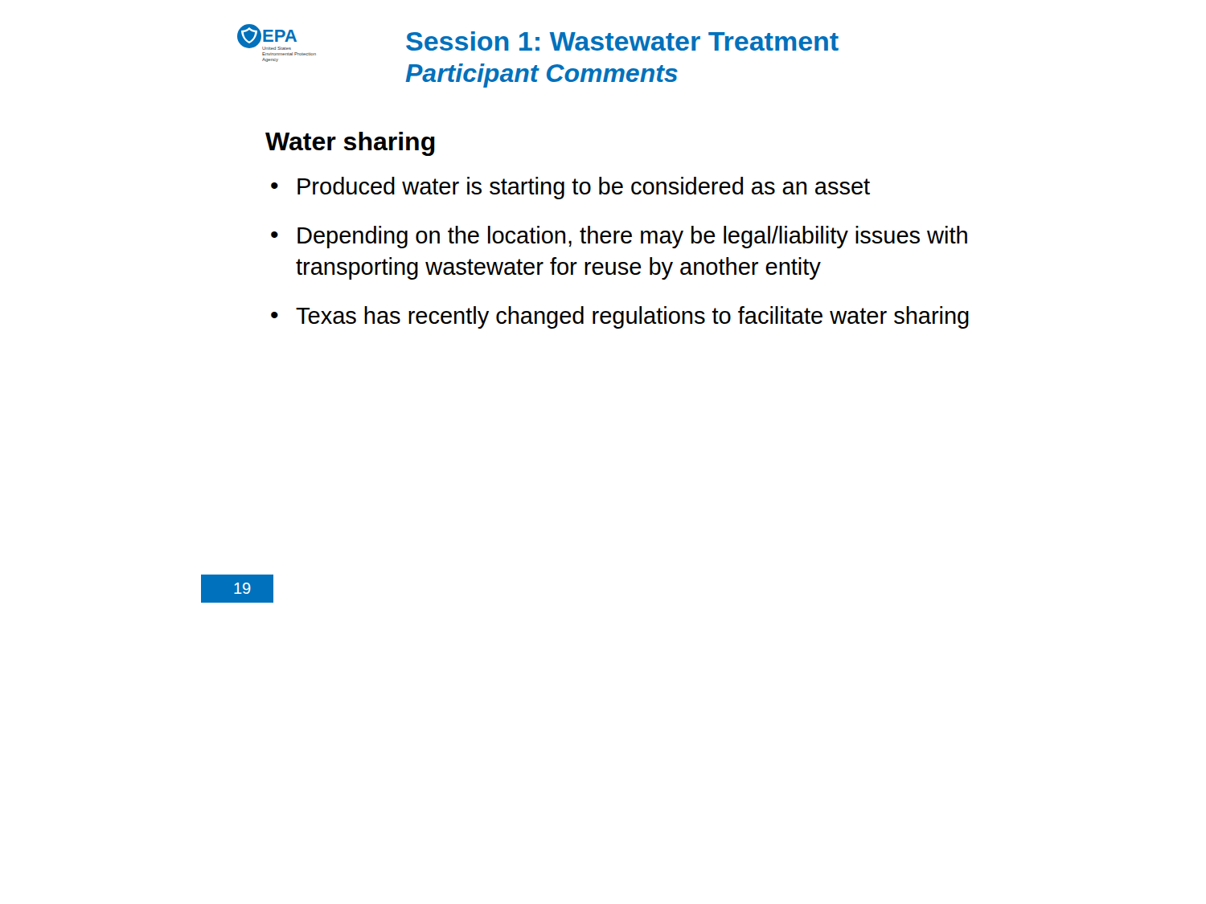EPA United States Environmental Protection Agency
Session 1: Wastewater Treatment
Participant Comments
Water sharing
Produced water is starting to be considered as an asset
Depending on the location, there may be legal/liability issues with transporting wastewater for reuse by another entity
Texas has recently changed regulations to facilitate water sharing
19